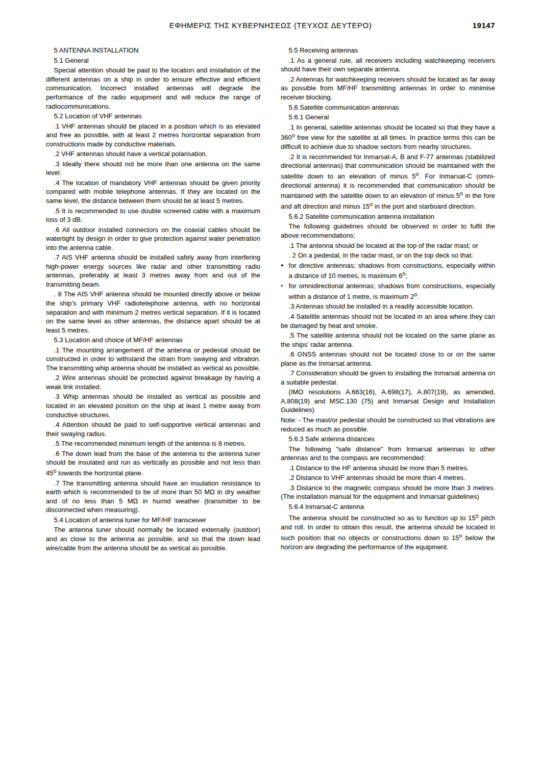ΕΦΗΜΕΡΙΣ ΤΗΣ ΚΥΒΕΡΝΗΣΕΩΣ (ΤΕΥΧΟΣ ΔΕΥΤΕΡΟ) 19147
5 ANTENNA INSTALLATION
5.1 General
Special attention should be paid to the location and installation of the different antennas on a ship in order to ensure effective and efficient communication. Incorrect installed antennas will degrade the performance of the radio equipment and will reduce the range of radiocommunications.
5.2 Location of VHF antennas
.1 VHF antennas should be placed in a position which is as elevated and free as possible, with at least 2 metres horizontal separation from constructions made by conductive materials.
.2 VHF antennas should have a vertical polarisation.
.3 Ideally there should not be more than one antenna on the same level.
.4 The location of mandatory VHF antennas should be given priority compared with mobile telephone antennas. If they are located on the same level, the distance between them should be at least 5 metres.
.5 It is recommended to use double screened cable with a maximum loss of 3 dB.
.6 All outdoor installed connectors on the coaxial cables should be watertight by design in order to give protection against water penetration into the antenna cable.
.7 AIS VHF antenna should be installed safely away from interfering high-power energy sources like radar and other transmitting radio antennas, preferably at least 3 metres away from and out of the transmitting beam.
. 8 The AIS VHF antenna should be mounted directly above or below the ship's primary VHF radiotelephone antenna, with no horizontal separation and with minimum 2 metres vertical separation. If it is located on the same level as other antennas, the distance apart should be at least 5 metres.
5.3 Location and choice of MF/HF antennas
.1 The mounting arrangement of the antenna or pedestal should be constructed in order to withstand the strain from swaying and vibration. The transmitting whip antenna should be installed as vertical as possible.
.2 Wire antennas should be protected against breakage by having a weak link installed.
.3 Whip antennas should be installed as vertical as possible and located in an elevated position on the ship at least 1 metre away from conductive structures.
.4 Attention should be paid to self-supportive vertical antennas and their swaying radius.
.5 The recommended minimum length of the antenna is 8 metres.
.6 The down lead from the base of the antenna to the antenna tuner should be insulated and run as vertically as possible and not less than 45o towards the horizontal plane.
.7 The transmitting antenna should have an insulation resistance to earth which is recommended to be of more than 50 MΩ in dry weather and of no less than 5 MΩ in humid weather (transmitter to be disconnected when measuring).
5.4 Location of antenna tuner for MF/HF transceiver
The antenna tuner should normally be located externally (outdoor) and as close to the antenna as possible, and so that the down lead wire/cable from the antenna should be as vertical as possible.
5.5 Receiving antennas
.1 As a general rule, all receivers including watchkeeping receivers should have their own separate antenna.
.2 Antennas for watchkeeping receivers should be located as far away as possible from MF/HF transmitting antennas in order to minimise receiver blocking.
5.6 Satellite communication antennas
5.6.1 General
.1 In general, satellite antennas should be located so that they have a 360o free view for the satellite at all times. In practice terms this can be difficult to achieve due to shadow sectors from nearby structures.
.2 It is recommended for Inmarsat-A, B and F-77 antennas (stabilized directional antennas) that communication should be maintained with the satellite down to an elevation of minus 5o. For Inmarsat-C (omni-directional antenna) it is recommended that communication should be maintained with the satellite down to an elevation of minus 5o in the fore and aft direction and minus 15o in the port and starboard direction.
5.6.2 Satellite communication antenna installation
The following guidelines should be observed in order to fulfil the above recommendations:
.1 The antenna should be located at the top of the radar mast; or
. 2 On a pedestal, in the radar mast, or on the top deck so that:
for directive antennas; shadows from constructions, especially within a distance of 10 metres, is maximum 6o;
for omnidirectional antennas; shadows from constructions, especially within a distance of 1 metre, is maximum 2o.
.3 Antennas should be installed in a readily accessible location.
.4 Satellite antennas should not be located in an area where they can be damaged by heat and smoke.
.5 The satellite antenna should not be located on the same plane as the ships' radar antenna.
.6 GNSS antennas should not be located close to or on the same plane as the Inmarsat antenna.
.7 Consideration should be given to installing the Inmarsat antenna on a suitable pedestal.
(IMO resolutions A.663(16), A.698(17), A.807(19), as amended, A.808(19) and MSC.130 (75) and Inmarsat Design and Installation Guidelines)
Note: - The mast/or pedestal should be constructed so that vibrations are reduced as much as possible.
5.6.3 Safe antenna distances
The following "safe distance" from Inmarsat antennas to other antennas and to the compass are recommended:
.1 Distance to the HF antenna should be more than 5 metres.
.2 Distance to VHF antennas should be more than 4 metres.
.3 Distance to the magnetic compass should be more than 3 metres. (The installation manual for the equipment and Inmarsat guidelines)
5.6.4 Inmarsat-C antenna
The antenna should be constructed so as to function up to 15o pitch and roll. In order to obtain this result, the antenna should be located in such position that no objects or constructions down to 15o below the horizon are degrading the performance of the equipment.